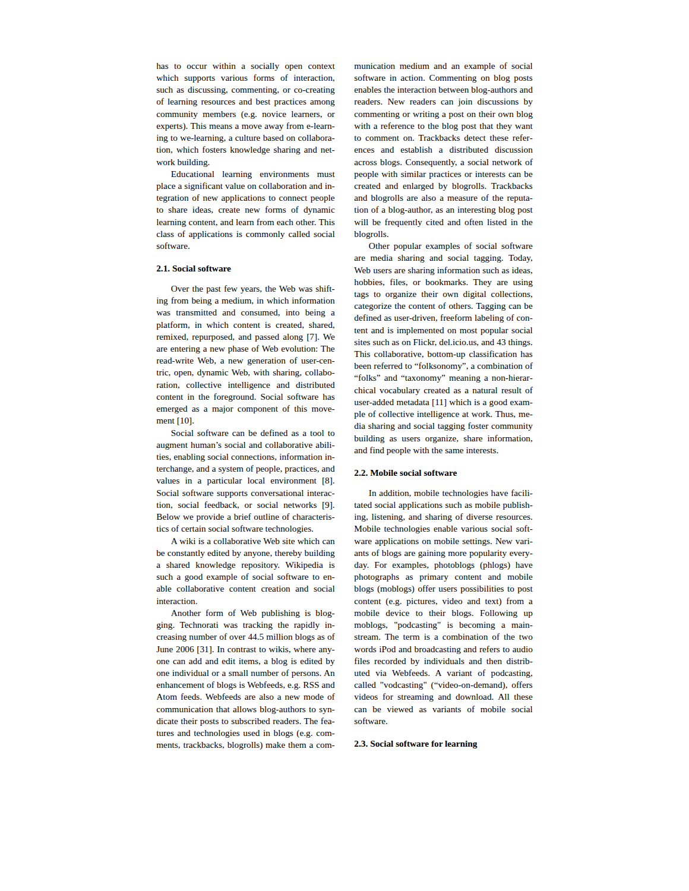has to occur within a socially open context which supports various forms of interaction, such as discussing, commenting, or co-creating of learning resources and best practices among community members (e.g. novice learners, or experts). This means a move away from e-learning to we-learning, a culture based on collaboration, which fosters knowledge sharing and network building.
Educational learning environments must place a significant value on collaboration and integration of new applications to connect people to share ideas, create new forms of dynamic learning content, and learn from each other. This class of applications is commonly called social software.
2.1. Social software
Over the past few years, the Web was shifting from being a medium, in which information was transmitted and consumed, into being a platform, in which content is created, shared, remixed, repurposed, and passed along [7]. We are entering a new phase of Web evolution: The read-write Web, a new generation of user-centric, open, dynamic Web, with sharing, collaboration, collective intelligence and distributed content in the foreground. Social software has emerged as a major component of this movement [10].
Social software can be defined as a tool to augment human’s social and collaborative abilities, enabling social connections, information interchange, and a system of people, practices, and values in a particular local environment [8]. Social software supports conversational interaction, social feedback, or social networks [9]. Below we provide a brief outline of characteristics of certain social software technologies.
A wiki is a collaborative Web site which can be constantly edited by anyone, thereby building a shared knowledge repository. Wikipedia is such a good example of social software to enable collaborative content creation and social interaction.
Another form of Web publishing is blogging. Technorati was tracking the rapidly increasing number of over 44.5 million blogs as of June 2006 [31]. In contrast to wikis, where anyone can add and edit items, a blog is edited by one individual or a small number of persons. An enhancement of blogs is Webfeeds, e.g. RSS and Atom feeds. Webfeeds are also a new mode of communication that allows blog-authors to syndicate their posts to subscribed readers. The features and technologies used in blogs (e.g. comments, trackbacks, blogrolls) make them a communication medium and an example of social software in action. Commenting on blog posts enables the interaction between blog-authors and readers. New readers can join discussions by commenting or writing a post on their own blog with a reference to the blog post that they want to comment on. Trackbacks detect these references and establish a distributed discussion across blogs. Consequently, a social network of people with similar practices or interests can be created and enlarged by blogrolls. Trackbacks and blogrolls are also a measure of the reputation of a blog-author, as an interesting blog post will be frequently cited and often listed in the blogrolls.
Other popular examples of social software are media sharing and social tagging. Today, Web users are sharing information such as ideas, hobbies, files, or bookmarks. They are using tags to organize their own digital collections, categorize the content of others. Tagging can be defined as user-driven, freeform labeling of content and is implemented on most popular social sites such as on Flickr, del.icio.us, and 43 things. This collaborative, bottom-up classification has been referred to “folksonomy”, a combination of “folks” and “taxonomy” meaning a non-hierarchical vocabulary created as a natural result of user-added metadata [11] which is a good example of collective intelligence at work. Thus, media sharing and social tagging foster community building as users organize, share information, and find people with the same interests.
2.2. Mobile social software
In addition, mobile technologies have facilitated social applications such as mobile publishing, listening, and sharing of diverse resources. Mobile technologies enable various social software applications on mobile settings. New variants of blogs are gaining more popularity everyday. For examples, photoblogs (phlogs) have photographs as primary content and mobile blogs (moblogs) offer users possibilities to post content (e.g. pictures, video and text) from a mobile device to their blogs. Following up moblogs, "podcasting" is becoming a mainstream. The term is a combination of the two words iPod and broadcasting and refers to audio files recorded by individuals and then distributed via Webfeeds. A variant of podcasting, called "vodcasting" (“video-on-demand), offers videos for streaming and download. All these can be viewed as variants of mobile social software.
2.3. Social software for learning